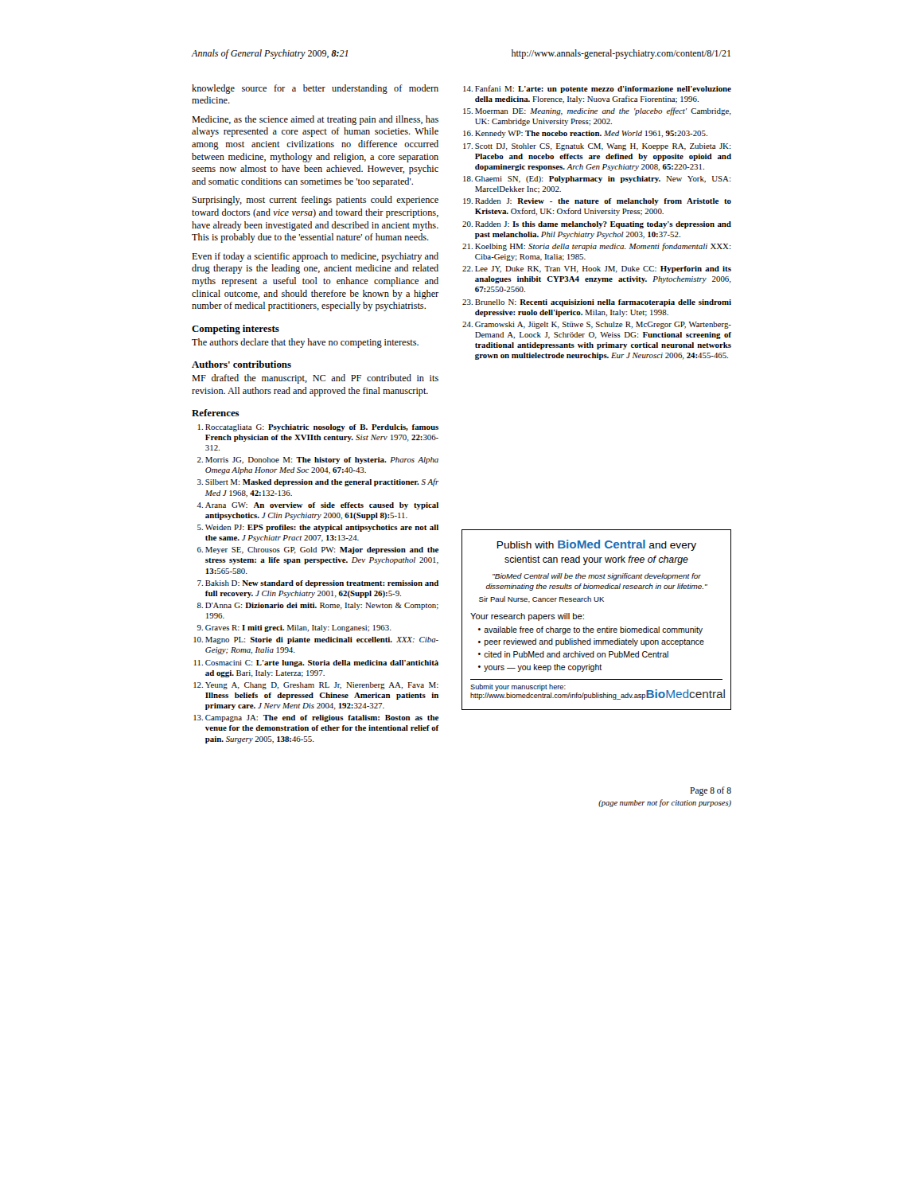Annals of General Psychiatry 2009, 8: 21
http://www.annals-general-psychiatry.com/content/8/1/21
knowledge source for a better understanding of modern medicine.
Medicine, as the science aimed at treating pain and illness, has always represented a core aspect of human societies. While among most ancient civilizations no difference occurred between medicine, mythology and religion, a core separation seems now almost to have been achieved. However, psychic and somatic conditions can sometimes be 'too separated'.
Surprisingly, most current feelings patients could experience toward doctors (and vice versa) and toward their prescriptions, have already been investigated and described in ancient myths. This is probably due to the 'essential nature' of human needs.
Even if today a scientific approach to medicine, psychiatry and drug therapy is the leading one, ancient medicine and related myths represent a useful tool to enhance compliance and clinical outcome, and should therefore be known by a higher number of medical practitioners, especially by psychiatrists.
Competing interests
The authors declare that they have no competing interests.
Authors' contributions
MF drafted the manuscript, NC and PF contributed in its revision. All authors read and approved the final manuscript.
References
Roccatagliata G: Psychiatric nosology of B. Perdulcis, famous French physician of the XVIIth century. Sist Nerv 1970, 22: 306-312.
Morris JG, Donohoe M: The history of hysteria. Pharos Alpha Omega Alpha Honor Med Soc 2004, 67: 40-43.
Silbert M: Masked depression and the general practitioner. S Afr Med J 1968, 42: 132-136.
Arana GW: An overview of side effects caused by typical antipsychotics. J Clin Psychiatry 2000, 61(Suppl 8): 5-11.
Weiden PJ: EPS profiles: the atypical antipsychotics are not all the same. J Psychiatr Pract 2007, 13: 13-24.
Meyer SE, Chrousos GP, Gold PW: Major depression and the stress system: a life span perspective. Dev Psychopathol 2001, 13: 565-580.
Bakish D: New standard of depression treatment: remission and full recovery. J Clin Psychiatry 2001, 62(Suppl 26): 5-9.
D'Anna G: Dizionario dei miti. Rome, Italy: Newton & Compton; 1996.
Graves R: I miti greci. Milan, Italy: Longanesi; 1963.
Magno PL: Storie di piante medicinali eccellenti. XXX: Ciba-Geigy; Roma, Italia 1994.
Cosmacini C: L'arte lunga. Storia della medicina dall'antichità ad oggi. Bari, Italy: Laterza; 1997.
Yeung A, Chang D, Gresham RL Jr, Nierenberg AA, Fava M: Illness beliefs of depressed Chinese American patients in primary care. J Nerv Ment Dis 2004, 192: 324-327.
Campagna JA: The end of religious fatalism: Boston as the venue for the demonstration of ether for the intentional relief of pain. Surgery 2005, 138: 46-55.
Fanfani M: L'arte: un potente mezzo d'informazione nell'evoluzione della medicina. Florence, Italy: Nuova Grafica Fiorentina; 1996.
Moerman DE: Meaning, medicine and the 'placebo effect' Cambridge, UK: Cambridge University Press; 2002.
Kennedy WP: The nocebo reaction. Med World 1961, 95: 203-205.
Scott DJ, Stohler CS, Egnatuk CM, Wang H, Koeppe RA, Zubieta JK: Placebo and nocebo effects are defined by opposite opioid and dopaminergic responses. Arch Gen Psychiatry 2008, 65: 220-231.
Ghaemi SN, (Ed): Polypharmacy in psychiatry. New York, USA: MarcelDekker Inc; 2002.
Radden J: Review - the nature of melancholy from Aristotle to Kristeva. Oxford, UK: Oxford University Press; 2000.
Radden J: Is this dame melancholy? Equating today's depression and past melancholia. Phil Psychiatry Psychol 2003, 10: 37-52.
Koelbing HM: Storia della terapia medica. Momenti fondamentali XXX: Ciba-Geigy; Roma, Italia; 1985.
Lee JY, Duke RK, Tran VH, Hook JM, Duke CC: Hyperforin and its analogues inhibit CYP3A4 enzyme activity. Phytochemistry 2006, 67: 2550-2560.
Brunello N: Recenti acquisizioni nella farmacoterapia delle sindromi depressive: ruolo dell'iperico. Milan, Italy: Utet; 1998.
Gramowski A, Jügelt K, Stüwe S, Schulze R, McGregor GP, Wartenberg-Demand A, Loock J, Schröder O, Weiss DG: Functional screening of traditional antidepressants with primary cortical neuronal networks grown on multielectrode neurochips. Eur J Neurosci 2006, 24: 455-465.
Publish with Bio Med Central and every
scientist can read your work free of charge
"BioMed Central will be the most significant development for disseminating the results of biomedical research in our lifetime."
Sir Paul Nurse, Cancer Research UK
Your research papers will be:
available free of charge to the entire biomedical community
peer reviewed and published immediately upon acceptance
cited in PubMed and archived on PubMed Central
yours — you keep the copyright
Submit your manuscript here:
http://www.biomedcentral.com/info/publishing_adv.asp
Bio Med central
Page 8 of 8
(page number not for citation purposes)